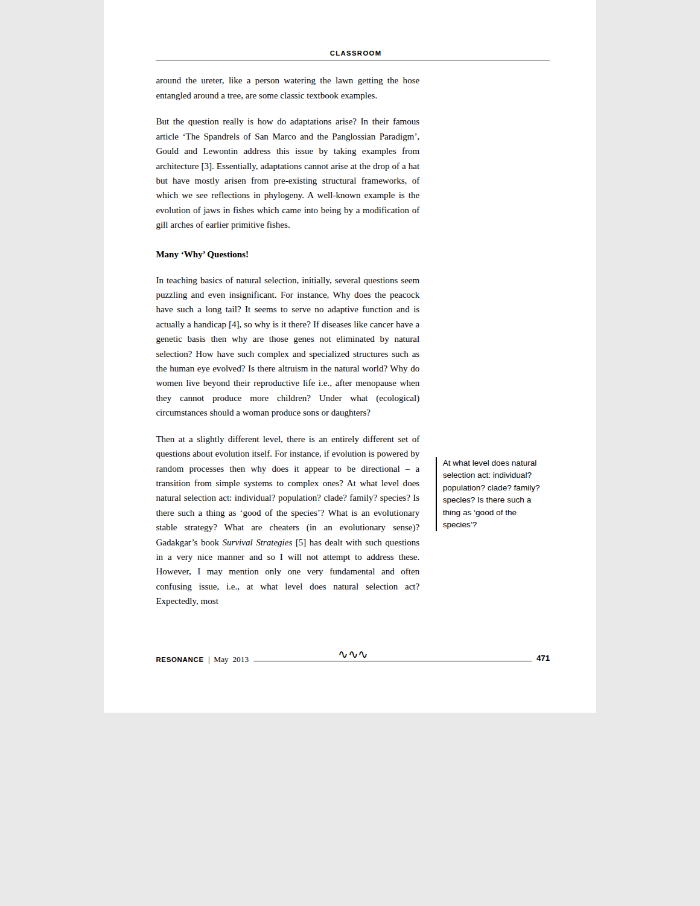CLASSROOM
around the ureter, like a person watering the lawn getting the hose entangled around a tree, are some classic textbook examples.
But the question really is how do adaptations arise? In their famous article ‘The Spandrels of San Marco and the Panglossian Paradigm’, Gould and Lewontin address this issue by taking examples from architecture [3]. Essentially, adaptations cannot arise at the drop of a hat but have mostly arisen from pre-existing structural frameworks, of which we see reflections in phylogeny. A well-known example is the evolution of jaws in fishes which came into being by a modification of gill arches of earlier primitive fishes.
Many ‘Why’ Questions!
In teaching basics of natural selection, initially, several questions seem puzzling and even insignificant. For instance, Why does the peacock have such a long tail? It seems to serve no adaptive function and is actually a handicap [4], so why is it there? If diseases like cancer have a genetic basis then why are those genes not eliminated by natural selection? How have such complex and specialized structures such as the human eye evolved? Is there altruism in the natural world? Why do women live beyond their reproductive life i.e., after menopause when they cannot produce more children? Under what (ecological) circumstances should a woman produce sons or daughters?
Then at a slightly different level, there is an entirely different set of questions about evolution itself. For instance, if evolution is powered by random processes then why does it appear to be directional – a transition from simple systems to complex ones? At what level does natural selection act: individual? population? clade? family? species? Is there such a thing as ‘good of the species’? What is an evolutionary stable strategy? What are cheaters (in an evolutionary sense)? Gadakgar’s book Survival Strategies [5] has dealt with such questions in a very nice manner and so I will not attempt to address these. However, I may mention only one very fundamental and often confusing issue, i.e., at what level does natural selection act? Expectedly, most
At what level does natural selection act: individual? population? clade? family? species? Is there such a thing as ‘good of the species’?
RESONANCE | May 2013
∿∿∿
471